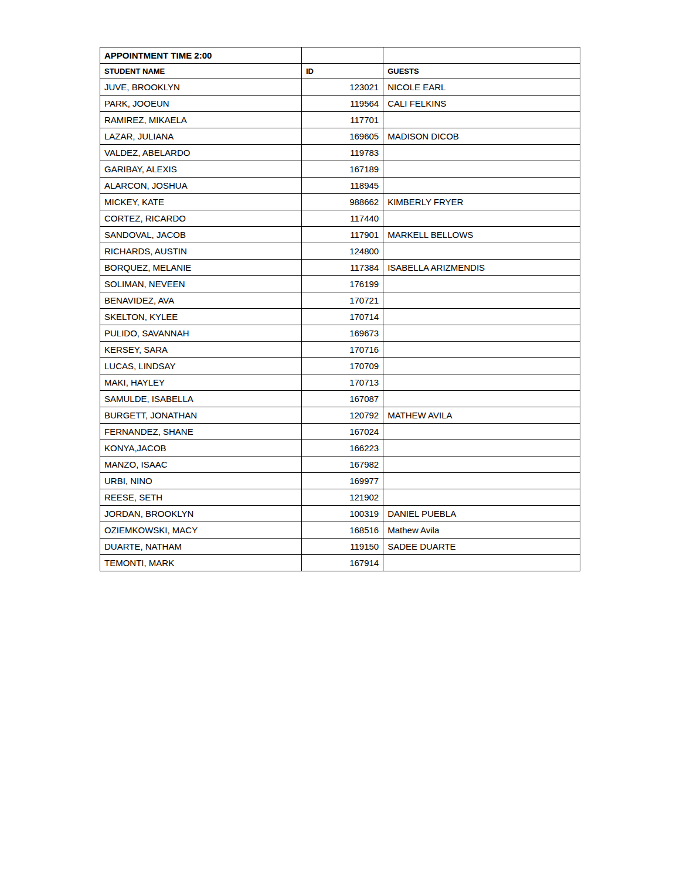| APPOINTMENT TIME 2:00 | | |
| STUDENT NAME | ID | GUESTS |
| JUVE, BROOKLYN | 123021 | NICOLE EARL |
| PARK, JOOEUN | 119564 | CALI FELKINS |
| RAMIREZ, MIKAELA | 117701 | |
| LAZAR, JULIANA | 169605 | MADISON DICOB |
| VALDEZ, ABELARDO | 119783 | |
| GARIBAY, ALEXIS | 167189 | |
| ALARCON, JOSHUA | 118945 | |
| MICKEY, KATE | 988662 | KIMBERLY FRYER |
| CORTEZ, RICARDO | 117440 | |
| SANDOVAL, JACOB | 117901 | MARKELL BELLOWS |
| RICHARDS, AUSTIN | 124800 | |
| BORQUEZ, MELANIE | 117384 | ISABELLA ARIZMENDIS |
| SOLIMAN, NEVEEN | 176199 | |
| BENAVIDEZ, AVA | 170721 | |
| SKELTON, KYLEE | 170714 | |
| PULIDO, SAVANNAH | 169673 | |
| KERSEY, SARA | 170716 | |
| LUCAS, LINDSAY | 170709 | |
| MAKI, HAYLEY | 170713 | |
| SAMULDE, ISABELLA | 167087 | |
| BURGETT, JONATHAN | 120792 | MATHEW AVILA |
| FERNANDEZ, SHANE | 167024 | |
| KONYA,JACOB | 166223 | |
| MANZO, ISAAC | 167982 | |
| URBI, NINO | 169977 | |
| REESE, SETH | 121902 | |
| JORDAN, BROOKLYN | 100319 | DANIEL PUEBLA |
| OZIEMKOWSKI, MACY | 168516 | Mathew Avila |
| DUARTE, NATHAM | 119150 | SADEE DUARTE |
| TEMONTI, MARK | 167914 | |